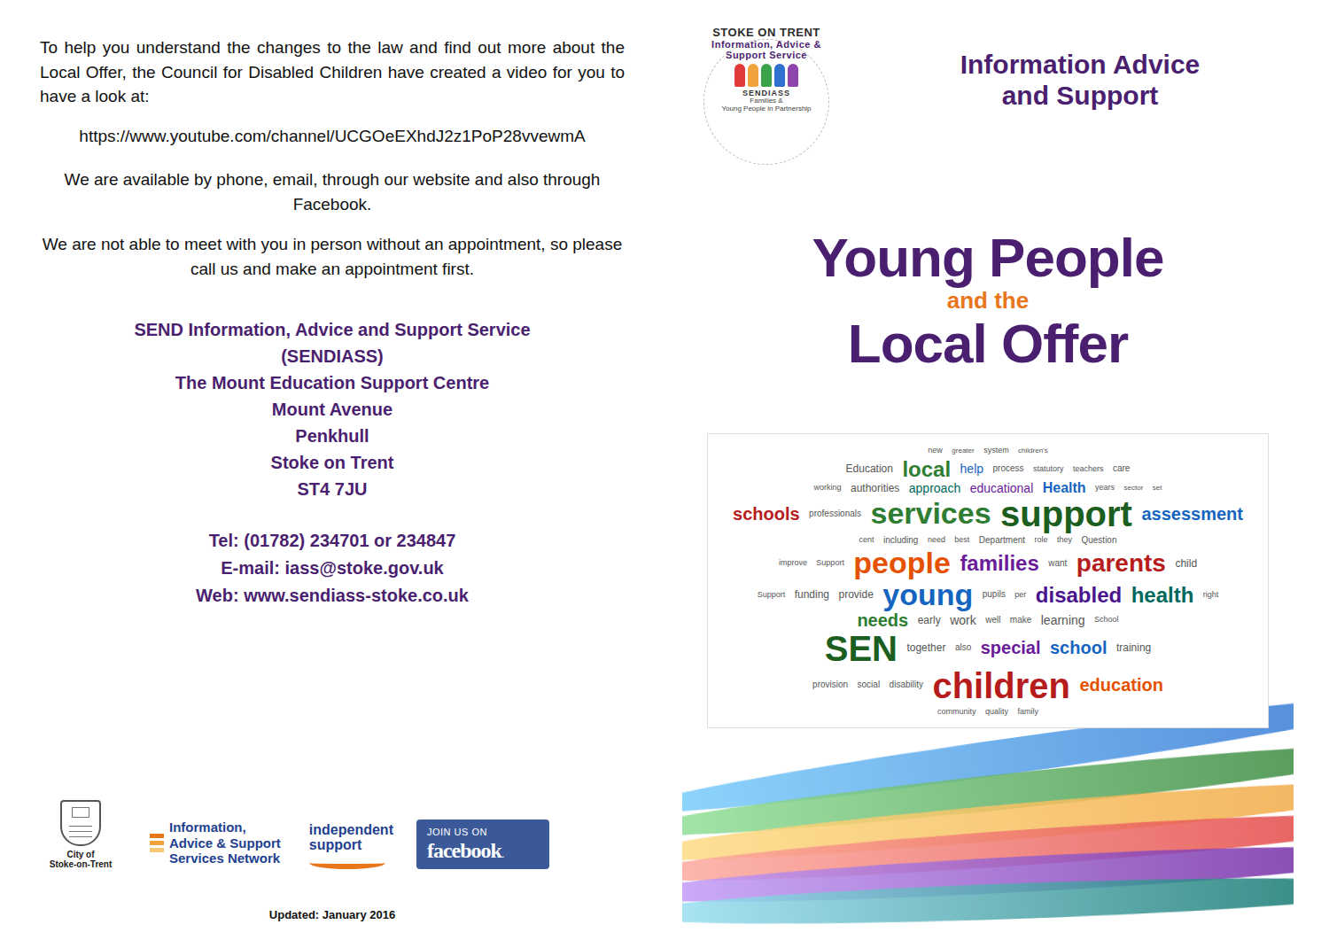To help you understand the changes to the law and find out more about the Local Offer, the Council for Disabled Children have created a video for you to have a look at:
https://www.youtube.com/channel/UCGOeEXhdJ2z1PoP28vvewmA
We are available by phone, email, through our website and also through Facebook.
We are not able to meet with you in person without an appointment, so please call us and make an appointment first.
SEND Information, Advice and Support Service
(SENDIASS)
The Mount Education Support Centre
Mount Avenue
Penkhull
Stoke on Trent
ST4 7JU
Tel: (01782) 234701 or 234847
E-mail: iass@stoke.gov.uk
Web: www.sendiass-stoke.co.uk
City of
Stoke-on-Trent
Information,
Advice & Support
Services Network
independent
support
Join us on facebook.
Updated: January 2016
STOKE ON TRENT Information, Advice & Support Service
SENDIASS
Families &
Young People in Partnership
Information Advice
and Support
Young People
and the
Local Offer
new greater system children's
Education local help process statutory teachers care
working authorities approach educational Health years sector set
schools professionals services support assessment
cent including need best Department role they Question
improve Support people families want parents child
Support funding provide young pupils per disabled health right
needs early work well make learning School
SEN together also special school training
provision social disability children education
community quality family